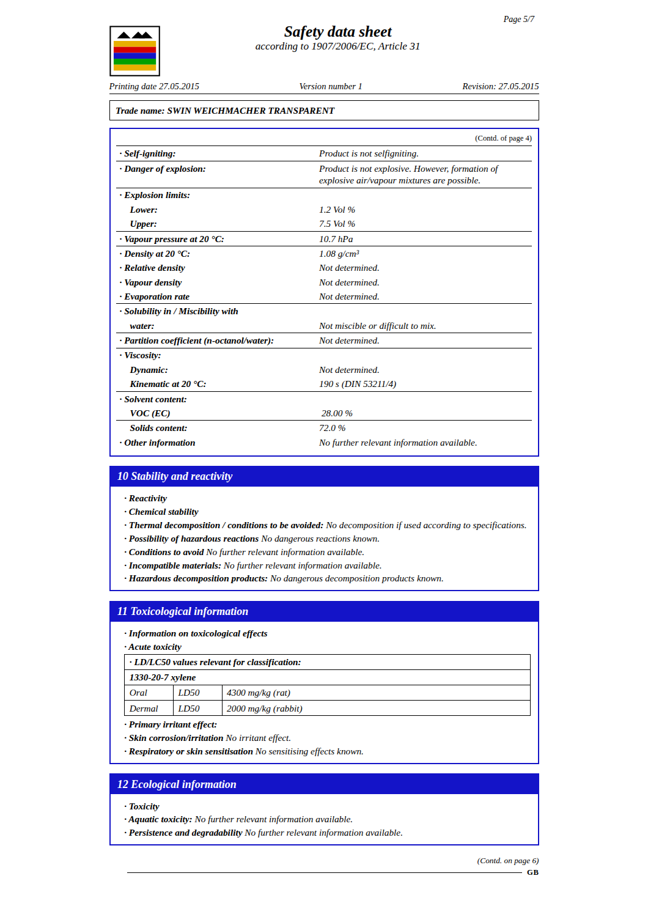Page 5/7
Safety data sheet
according to 1907/2006/EC, Article 31
Printing date 27.05.2015
Version number 1
Revision: 27.05.2015
Trade name: SWIN WEICHMACHER TRANSPARENT
(Contd. of page 4)
| · Self-igniting: | Product is not selfigniting. |
| · Danger of explosion: | Product is not explosive. However, formation of explosive air/vapour mixtures are possible. |
| · Explosion limits: | |
| Lower: | 1.2 Vol % |
| Upper: | 7.5 Vol % |
| · Vapour pressure at 20 °C: | 10.7 hPa |
| · Density at 20 °C: | 1.08 g/cm³ |
| · Relative density | Not determined. |
| · Vapour density | Not determined. |
| · Evaporation rate | Not determined. |
| · Solubility in / Miscibility with | |
| water: | Not miscible or difficult to mix. |
| · Partition coefficient (n-octanol/water): | Not determined. |
| · Viscosity: | |
| Dynamic: | Not determined. |
| Kinematic at 20 °C: | 190 s (DIN 53211/4) |
| · Solvent content: | |
| VOC (EC) | 28.00 % |
| Solids content: | 72.0 % |
| · Other information | No further relevant information available. |
10 Stability and reactivity
· Reactivity
· Chemical stability
· Thermal decomposition / conditions to be avoided: No decomposition if used according to specifications.
· Possibility of hazardous reactions No dangerous reactions known.
· Conditions to avoid No further relevant information available.
· Incompatible materials: No further relevant information available.
· Hazardous decomposition products: No dangerous decomposition products known.
11 Toxicological information
· Information on toxicological effects
· Acute toxicity
| · LD/LC50 values relevant for classification: |
| 1330-20-7 xylene |
| Oral | LD50 | 4300 mg/kg (rat) |
| Dermal | LD50 | 2000 mg/kg (rabbit) |
· Primary irritant effect:
· Skin corrosion/irritation No irritant effect.
· Respiratory or skin sensitisation No sensitising effects known.
12 Ecological information
· Toxicity
· Aquatic toxicity: No further relevant information available.
· Persistence and degradability No further relevant information available.
(Contd. on page 6)
GB